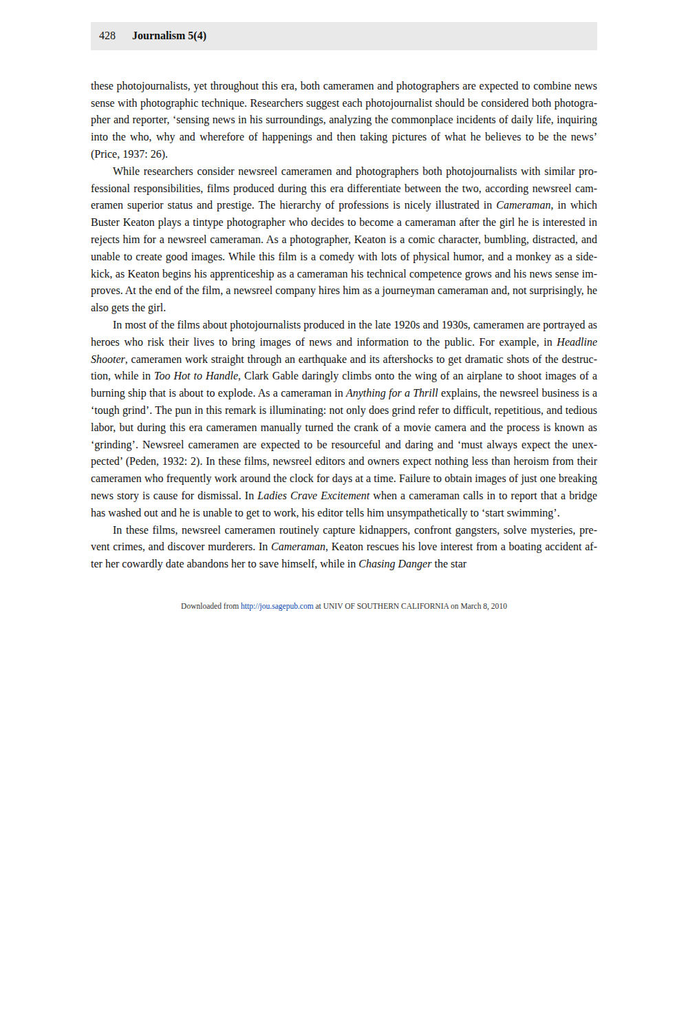428 Journalism 5(4)
these photojournalists, yet throughout this era, both cameramen and photographers are expected to combine news sense with photographic technique. Researchers suggest each photojournalist should be considered both photographer and reporter, ‘sensing news in his surroundings, analyzing the commonplace incidents of daily life, inquiring into the who, why and wherefore of happenings and then taking pictures of what he believes to be the news’ (Price, 1937: 26).
While researchers consider newsreel cameramen and photographers both photojournalists with similar professional responsibilities, films produced during this era differentiate between the two, according newsreel cameramen superior status and prestige. The hierarchy of professions is nicely illustrated in Cameraman, in which Buster Keaton plays a tintype photographer who decides to become a cameraman after the girl he is interested in rejects him for a newsreel cameraman. As a photographer, Keaton is a comic character, bumbling, distracted, and unable to create good images. While this film is a comedy with lots of physical humor, and a monkey as a sidekick, as Keaton begins his apprenticeship as a cameraman his technical competence grows and his news sense improves. At the end of the film, a newsreel company hires him as a journeyman cameraman and, not surprisingly, he also gets the girl.
In most of the films about photojournalists produced in the late 1920s and 1930s, cameramen are portrayed as heroes who risk their lives to bring images of news and information to the public. For example, in Headline Shooter, cameramen work straight through an earthquake and its aftershocks to get dramatic shots of the destruction, while in Too Hot to Handle, Clark Gable daringly climbs onto the wing of an airplane to shoot images of a burning ship that is about to explode. As a cameraman in Anything for a Thrill explains, the newsreel business is a ‘tough grind’. The pun in this remark is illuminating: not only does grind refer to difficult, repetitious, and tedious labor, but during this era cameramen manually turned the crank of a movie camera and the process is known as ‘grinding’. Newsreel cameramen are expected to be resourceful and daring and ‘must always expect the unexpected’ (Peden, 1932: 2). In these films, newsreel editors and owners expect nothing less than heroism from their cameramen who frequently work around the clock for days at a time. Failure to obtain images of just one breaking news story is cause for dismissal. In Ladies Crave Excitement when a cameraman calls in to report that a bridge has washed out and he is unable to get to work, his editor tells him unsympathetically to ‘start swimming’.
In these films, newsreel cameramen routinely capture kidnappers, confront gangsters, solve mysteries, prevent crimes, and discover murderers. In Cameraman, Keaton rescues his love interest from a boating accident after her cowardly date abandons her to save himself, while in Chasing Danger the star
Downloaded from http://jou.sagepub.com at UNIV OF SOUTHERN CALIFORNIA on March 8, 2010